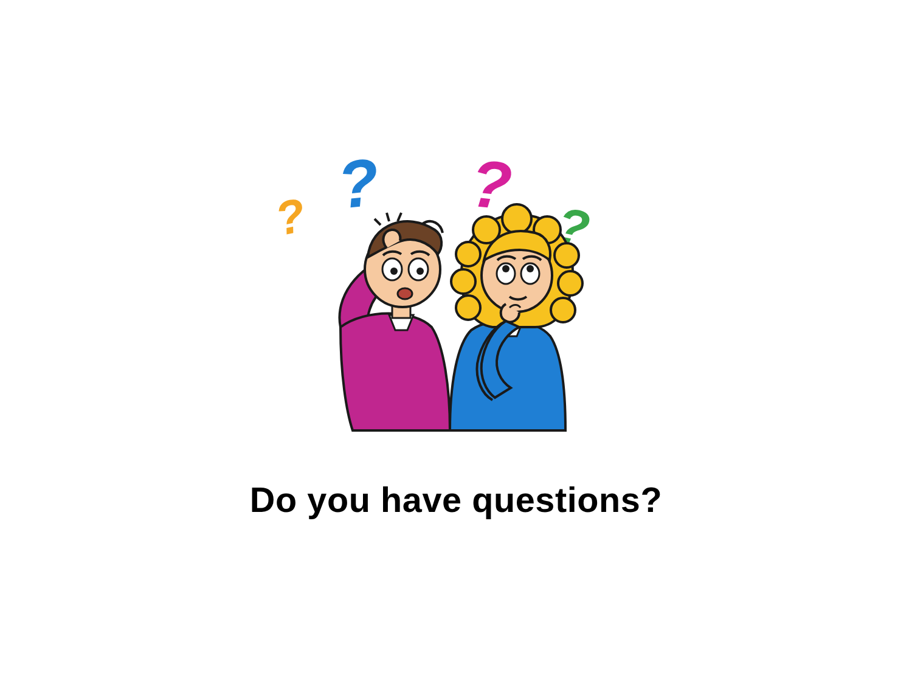? ? ? ?
Do you have questions?